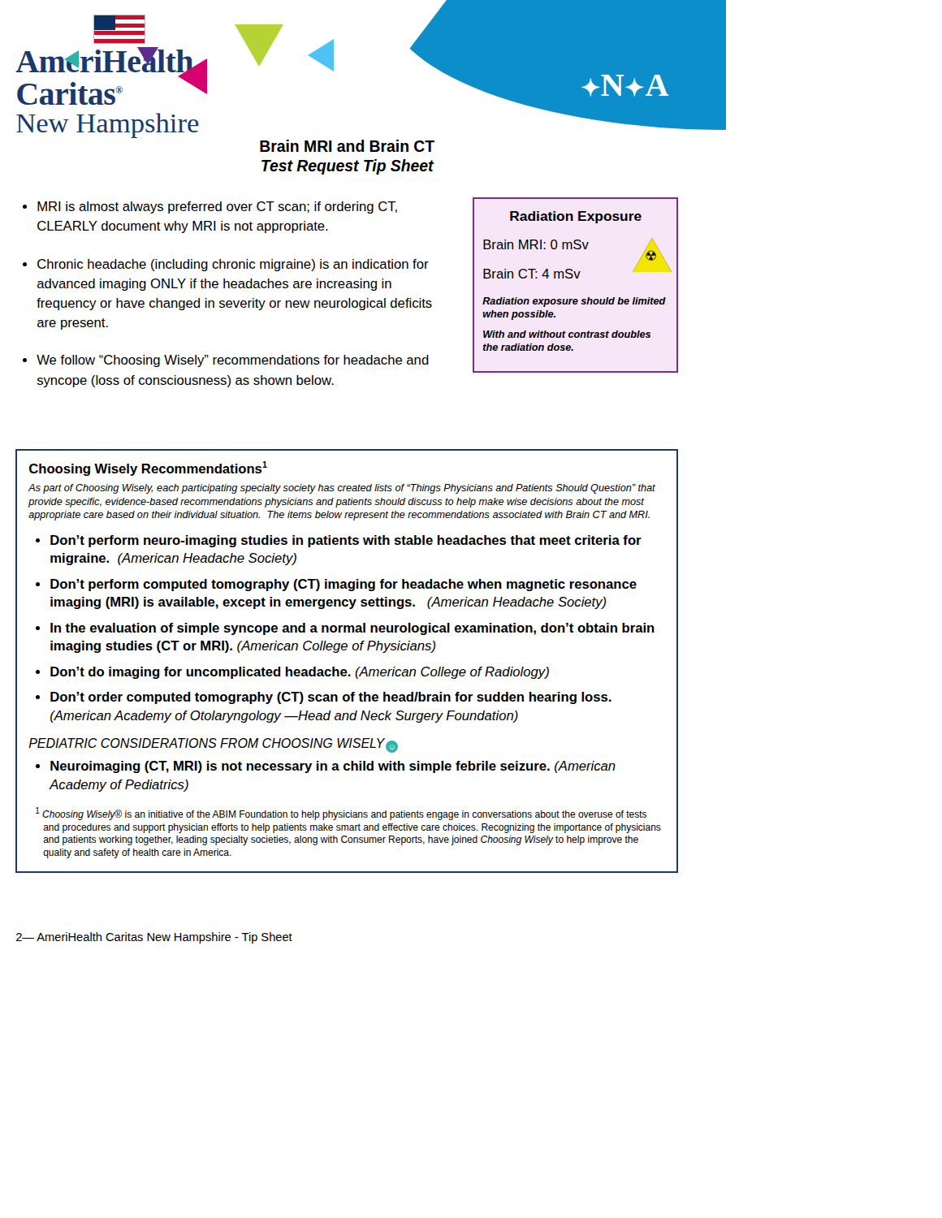AmeriHealth Caritas®
New Hampshire
✦N✦A
Brain MRI and Brain CT Test Request Tip Sheet
MRI is almost always preferred over CT scan; if ordering CT, CLEARLY document why MRI is not appropriate.
Chronic headache (including chronic migraine) is an indication for advanced imaging ONLY if the headaches are increasing in frequency or have changed in severity or new neurological deficits are present.
We follow “Choosing Wisely” recommendations for headache and syncope (loss of consciousness) as shown below.
Radiation Exposure
Brain MRI: 0 mSv
Brain CT: 4 mSv
Radiation exposure should be limited when possible.
With and without contrast doubles the radiation dose.
Choosing Wisely Recommendations1
As part of Choosing Wisely, each participating specialty society has created lists of “Things Physicians and Patients Should Question” that provide specific, evidence-based recommendations physicians and patients should discuss to help make wise decisions about the most appropriate care based on their individual situation. The items below represent the recommendations associated with Brain CT and MRI.
Don’t perform neuro-imaging studies in patients with stable headaches that meet criteria for migraine. (American Headache Society)
Don’t perform computed tomography (CT) imaging for headache when magnetic resonance imaging (MRI) is available, except in emergency settings. (American Headache Society)
In the evaluation of simple syncope and a normal neurological examination, don’t obtain brain imaging studies (CT or MRI). (American College of Physicians)
Don’t do imaging for uncomplicated headache. (American College of Radiology)
Don’t order computed tomography (CT) scan of the head/brain for sudden hearing loss. (American Academy of Otolaryngology —Head and Neck Surgery Foundation)
PEDIATRIC CONSIDERATIONS FROM CHOOSING WISELY☺
Neuroimaging (CT, MRI) is not necessary in a child with simple febrile seizure. (American Academy of Pediatrics)
1 Choosing Wisely® is an initiative of the ABIM Foundation to help physicians and patients engage in conversations about the overuse of tests and procedures and support physician efforts to help patients make smart and effective care choices. Recognizing the importance of physicians and patients working together, leading specialty societies, along with Consumer Reports, have joined Choosing Wisely to help improve the quality and safety of health care in America.
2— AmeriHealth Caritas New Hampshire - Tip Sheet